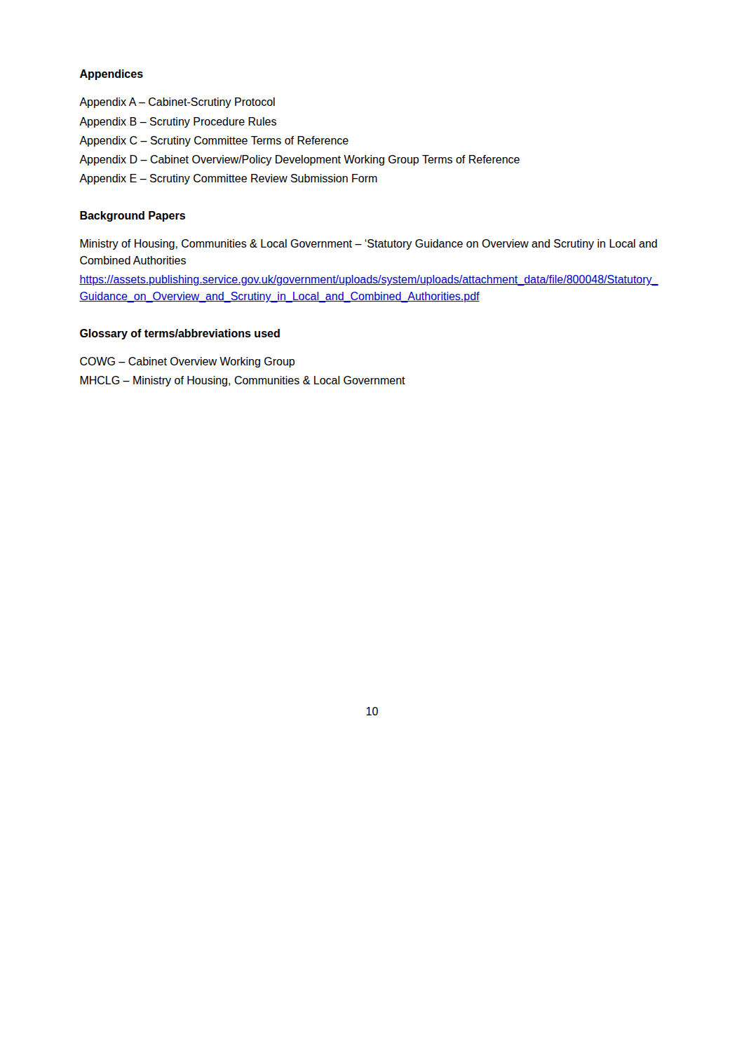Appendices
Appendix A – Cabinet-Scrutiny Protocol
Appendix B – Scrutiny Procedure Rules
Appendix C – Scrutiny Committee Terms of Reference
Appendix D – Cabinet Overview/Policy Development Working Group Terms of Reference
Appendix E – Scrutiny Committee Review Submission Form
Background Papers
Ministry of Housing, Communities & Local Government – ‘Statutory Guidance on Overview and Scrutiny in Local and Combined Authorities
https://assets.publishing.service.gov.uk/government/uploads/system/uploads/attachment_data/file/800048/Statutory_Guidance_on_Overview_and_Scrutiny_in_Local_and_Combined_Authorities.pdf
Glossary of terms/abbreviations used
COWG – Cabinet Overview Working Group
MHCLG – Ministry of Housing, Communities & Local Government
10